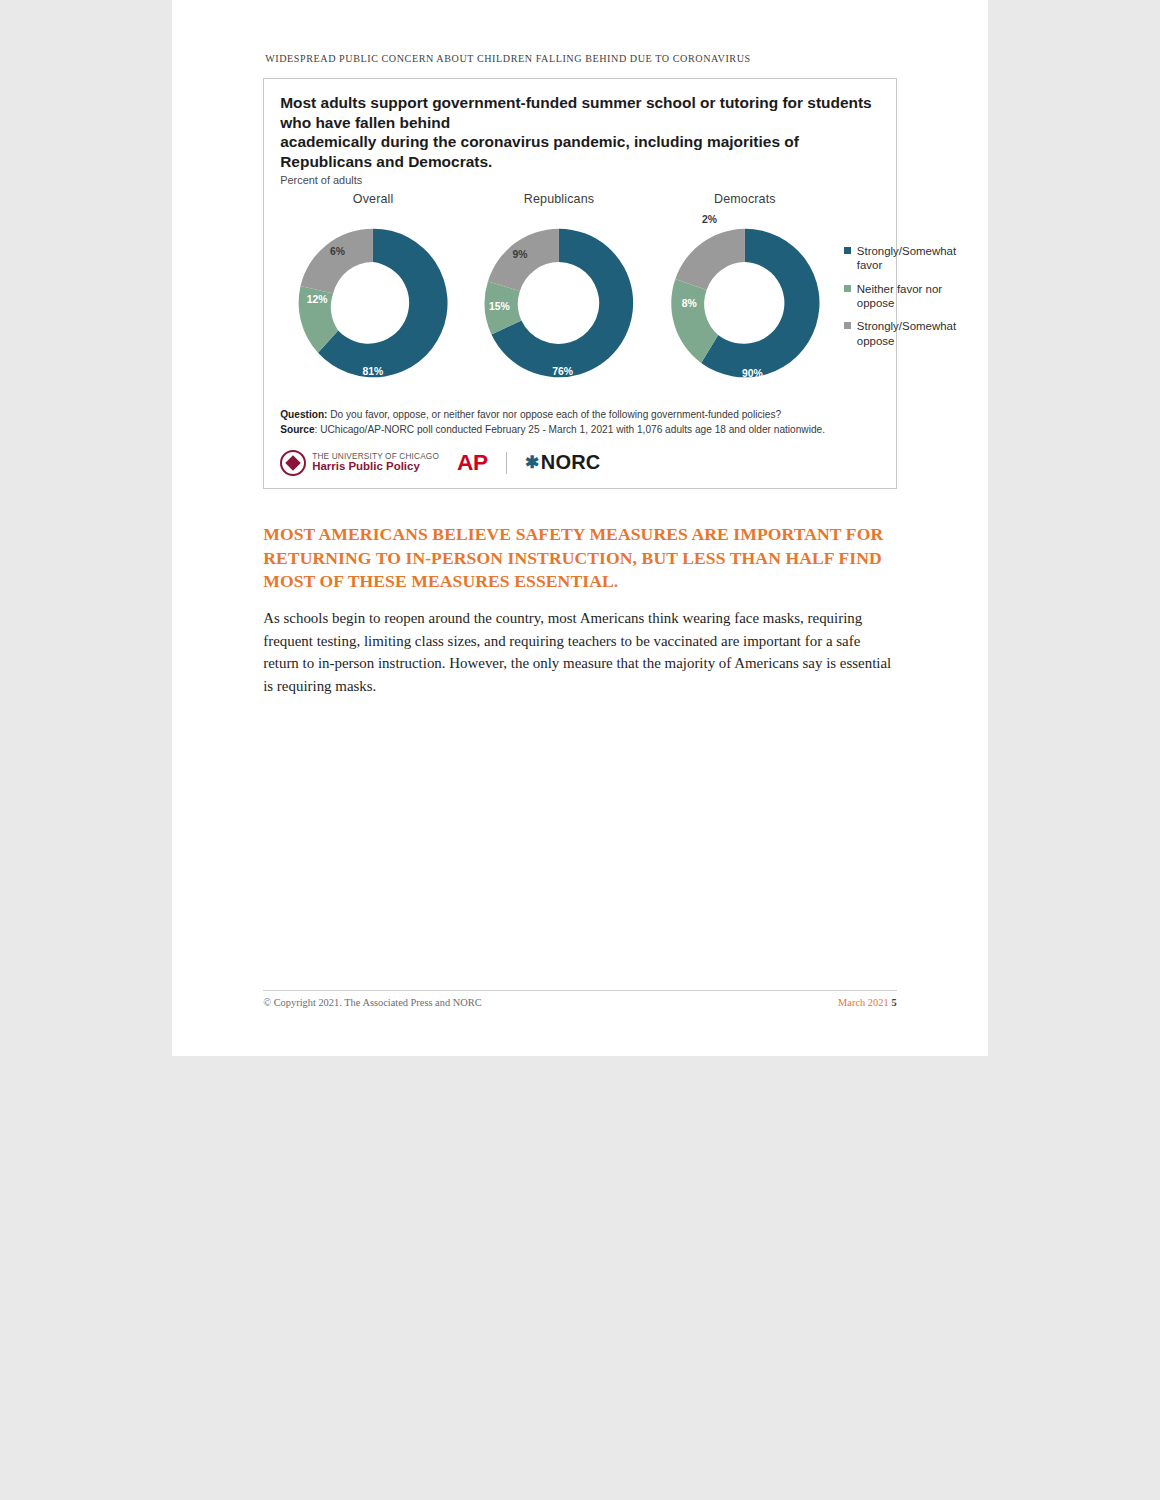Widespread Public Concern About Children Falling Behind Due to Coronavirus
Most adults support government-funded summer school or tutoring for students who have fallen behind
academically during the coronavirus pandemic, including majorities of Republicans and Democrats.
Percent of adults
Overall
81% 12% 6%
Republicans
76% 15% 9%
Democrats
90% 8% 2%
Strongly/Somewhat
favor
Neither favor nor
oppose
Strongly/Somewhat
oppose
Question: Do you favor, oppose, or neither favor nor oppose each of the following government-funded policies?
Source: UChicago/AP-NORC poll conducted February 25 - March 1, 2021 with 1,076 adults age 18 and older nationwide.
THE UNIVERSITY OF CHICAGO Harris Public Policy
AP
✱NORC
Most Americans believe safety measures are important for returning to in-person instruction, but less than half find most of these measures essential.
As schools begin to reopen around the country, most Americans think wearing face masks, requiring frequent testing, limiting class sizes, and requiring teachers to be vaccinated are important for a safe return to in-person instruction. However, the only measure that the majority of Americans say is essential is requiring masks.
© Copyright 2021. The Associated Press and NORC
March 20215